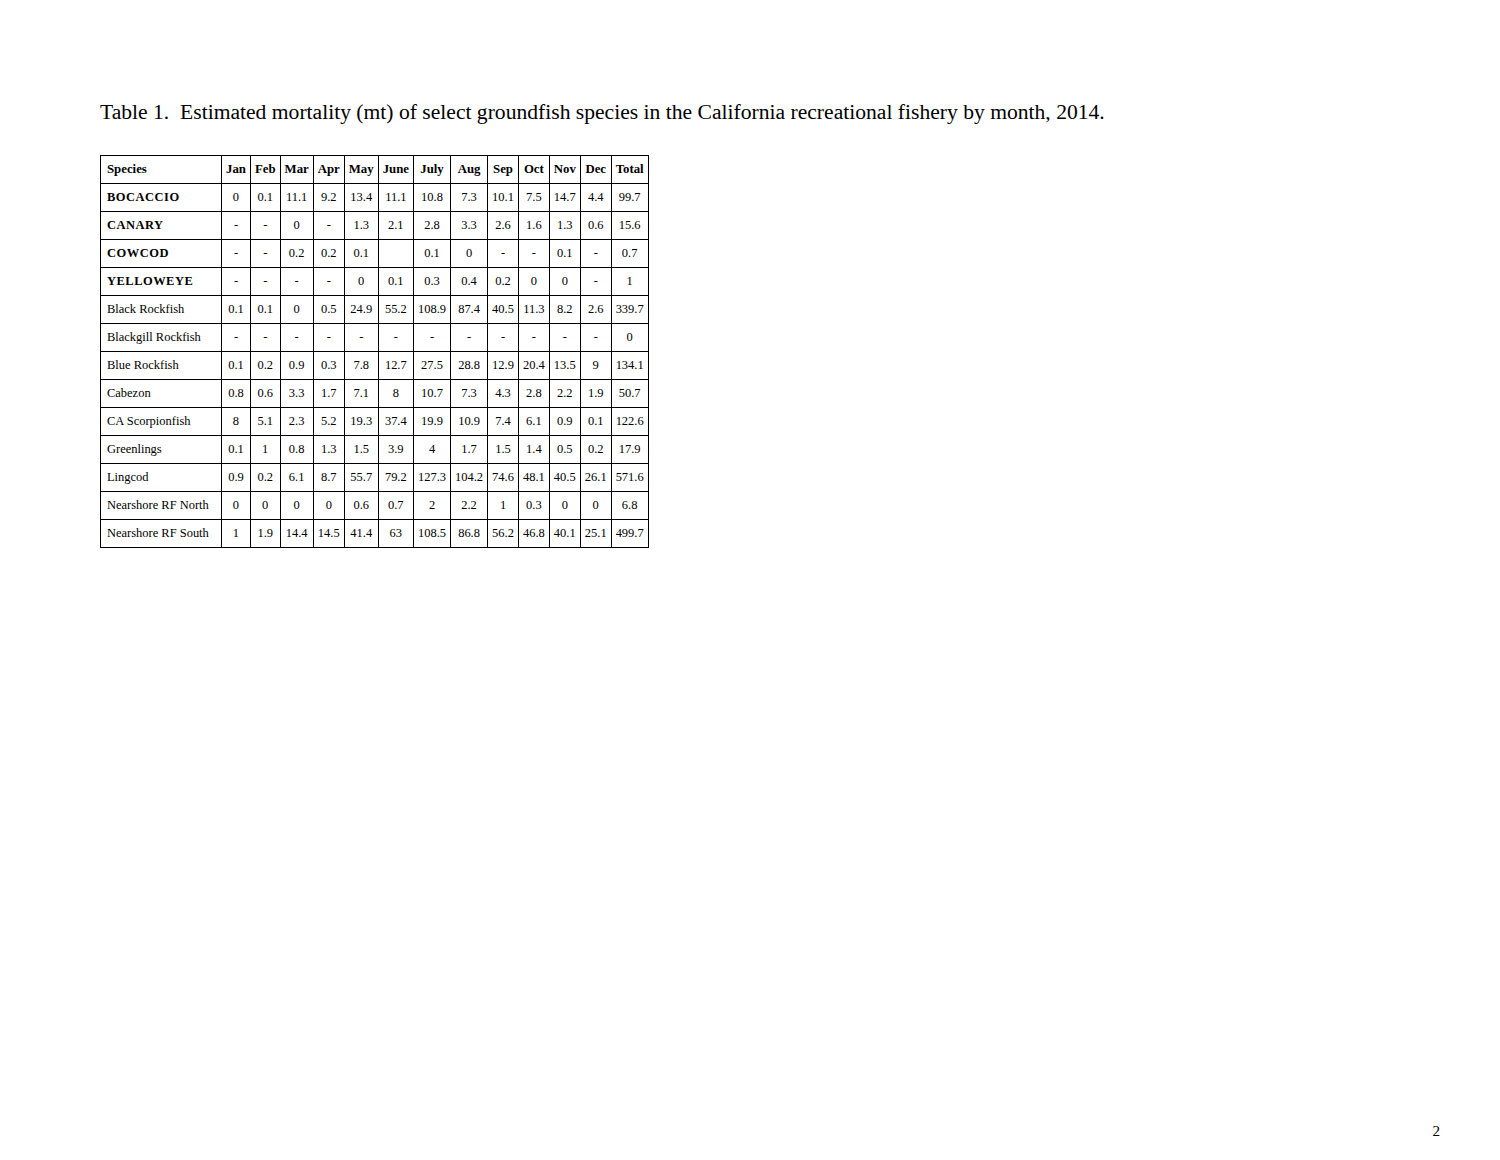Table 1. Estimated mortality (mt) of select groundfish species in the California recreational fishery by month, 2014.
| Species | Jan | Feb | Mar | Apr | May | June | July | Aug | Sep | Oct | Nov | Dec | Total |
| --- | --- | --- | --- | --- | --- | --- | --- | --- | --- | --- | --- | --- | --- |
| BOCACCIO | 0 | 0.1 | 11.1 | 9.2 | 13.4 | 11.1 | 10.8 | 7.3 | 10.1 | 7.5 | 14.7 | 4.4 | 99.7 |
| CANARY | - | - | 0 | - | 1.3 | 2.1 | 2.8 | 3.3 | 2.6 | 1.6 | 1.3 | 0.6 | 15.6 |
| COWCOD | - | - | 0.2 | 0.2 | 0.1 | | 0.1 | 0 | - | - | 0.1 | - | 0.7 |
| YELLOWEYE | - | - | - | - | 0 | 0.1 | 0.3 | 0.4 | 0.2 | 0 | 0 | - | 1 |
| Black Rockfish | 0.1 | 0.1 | 0 | 0.5 | 24.9 | 55.2 | 108.9 | 87.4 | 40.5 | 11.3 | 8.2 | 2.6 | 339.7 |
| Blackgill Rockfish | - | - | - | - | - | - | - | - | - | - | - | - | 0 |
| Blue Rockfish | 0.1 | 0.2 | 0.9 | 0.3 | 7.8 | 12.7 | 27.5 | 28.8 | 12.9 | 20.4 | 13.5 | 9 | 134.1 |
| Cabezon | 0.8 | 0.6 | 3.3 | 1.7 | 7.1 | 8 | 10.7 | 7.3 | 4.3 | 2.8 | 2.2 | 1.9 | 50.7 |
| CA Scorpionfish | 8 | 5.1 | 2.3 | 5.2 | 19.3 | 37.4 | 19.9 | 10.9 | 7.4 | 6.1 | 0.9 | 0.1 | 122.6 |
| Greenlings | 0.1 | 1 | 0.8 | 1.3 | 1.5 | 3.9 | 4 | 1.7 | 1.5 | 1.4 | 0.5 | 0.2 | 17.9 |
| Lingcod | 0.9 | 0.2 | 6.1 | 8.7 | 55.7 | 79.2 | 127.3 | 104.2 | 74.6 | 48.1 | 40.5 | 26.1 | 571.6 |
| Nearshore RF North | 0 | 0 | 0 | 0 | 0.6 | 0.7 | 2 | 2.2 | 1 | 0.3 | 0 | 0 | 6.8 |
| Nearshore RF South | 1 | 1.9 | 14.4 | 14.5 | 41.4 | 63 | 108.5 | 86.8 | 56.2 | 46.8 | 40.1 | 25.1 | 499.7 |
2